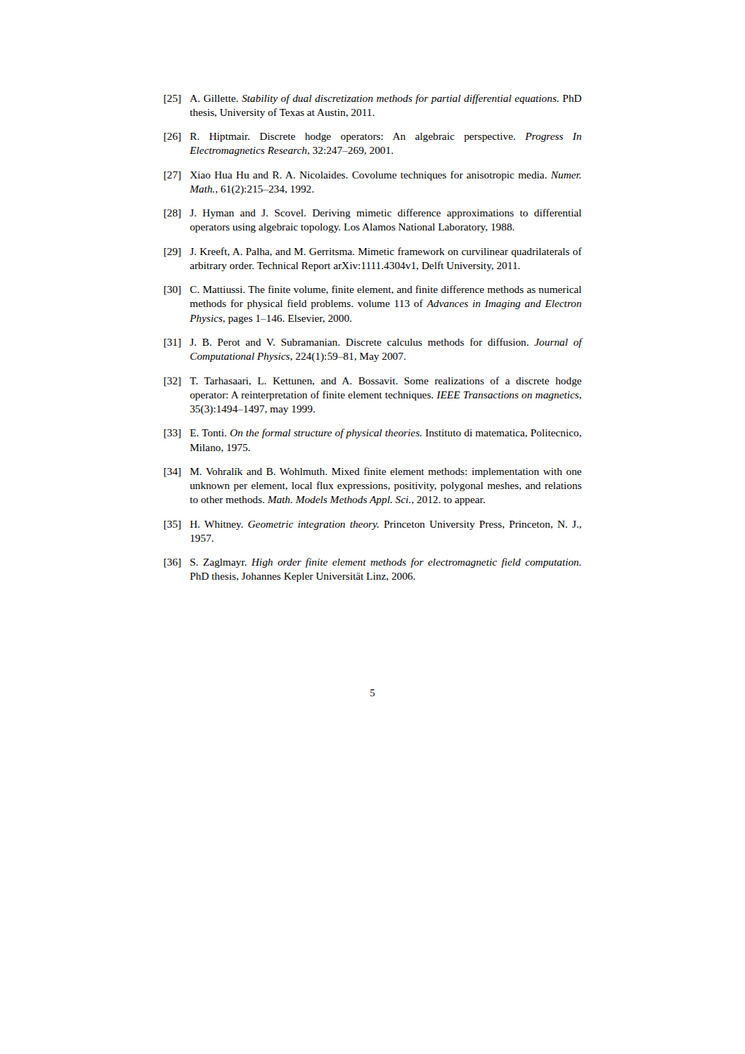[25] A. Gillette. Stability of dual discretization methods for partial differential equations. PhD thesis, University of Texas at Austin, 2011.
[26] R. Hiptmair. Discrete hodge operators: An algebraic perspective. Progress In Electromagnetics Research, 32:247–269, 2001.
[27] Xiao Hua Hu and R. A. Nicolaides. Covolume techniques for anisotropic media. Numer. Math., 61(2):215–234, 1992.
[28] J. Hyman and J. Scovel. Deriving mimetic difference approximations to differential operators using algebraic topology. Los Alamos National Laboratory, 1988.
[29] J. Kreeft, A. Palha, and M. Gerritsma. Mimetic framework on curvilinear quadrilaterals of arbitrary order. Technical Report arXiv:1111.4304v1, Delft University, 2011.
[30] C. Mattiussi. The finite volume, finite element, and finite difference methods as numerical methods for physical field problems. volume 113 of Advances in Imaging and Electron Physics, pages 1–146. Elsevier, 2000.
[31] J. B. Perot and V. Subramanian. Discrete calculus methods for diffusion. Journal of Computational Physics, 224(1):59–81, May 2007.
[32] T. Tarhasaari, L. Kettunen, and A. Bossavit. Some realizations of a discrete hodge operator: A reinterpretation of finite element techniques. IEEE Transactions on magnetics, 35(3):1494–1497, may 1999.
[33] E. Tonti. On the formal structure of physical theories. Instituto di matematica, Politecnico, Milano, 1975.
[34] M. Vohralík and B. Wohlmuth. Mixed finite element methods: implementation with one unknown per element, local flux expressions, positivity, polygonal meshes, and relations to other methods. Math. Models Methods Appl. Sci., 2012. to appear.
[35] H. Whitney. Geometric integration theory. Princeton University Press, Princeton, N. J., 1957.
[36] S. Zaglmayr. High order finite element methods for electromagnetic field computation. PhD thesis, Johannes Kepler Universität Linz, 2006.
5